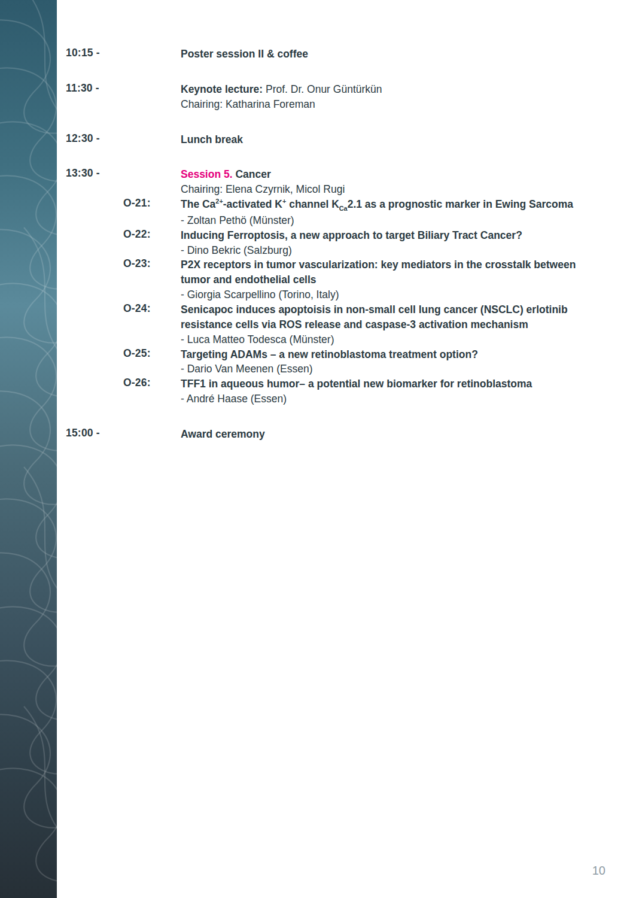| 10:15 - | | Poster session II & coffee |
| 11:30 - | | Keynote lecture: Prof. Dr. Onur Güntürkün Chairing: Katharina Foreman |
| 12:30 - | | Lunch break |
| 13:30 - | | Session 5. Cancer Chairing: Elena Czyrnik, Micol Rugi |
| | O-21: | The Ca 2+ -activated K + channel K Ca 2.1 as a prognostic marker in Ewing Sarcoma - Zoltan Pethö (Münster) |
| | O-22: | Inducing Ferroptosis, a new approach to target Biliary Tract Cancer? - Dino Bekric (Salzburg) |
| | O-23: | P2X receptors in tumor vascularization: key mediators in the crosstalk between tumor and endothelial cells - Giorgia Scarpellino (Torino, Italy) |
| | O-24: | Senicapoc induces apoptoisis in non-small cell lung cancer (NSCLC) erlotinib resistance cells via ROS release and caspase-3 activation mechanism - Luca Matteo Todesca (Münster) |
| | O-25: | Targeting ADAMs – a new retinoblastoma treatment option? - Dario Van Meenen (Essen) |
| | O-26: | TFF1 in aqueous humor– a potential new biomarker for retinoblastoma - André Haase (Essen) |
| 15:00 - | | Award ceremony |
10